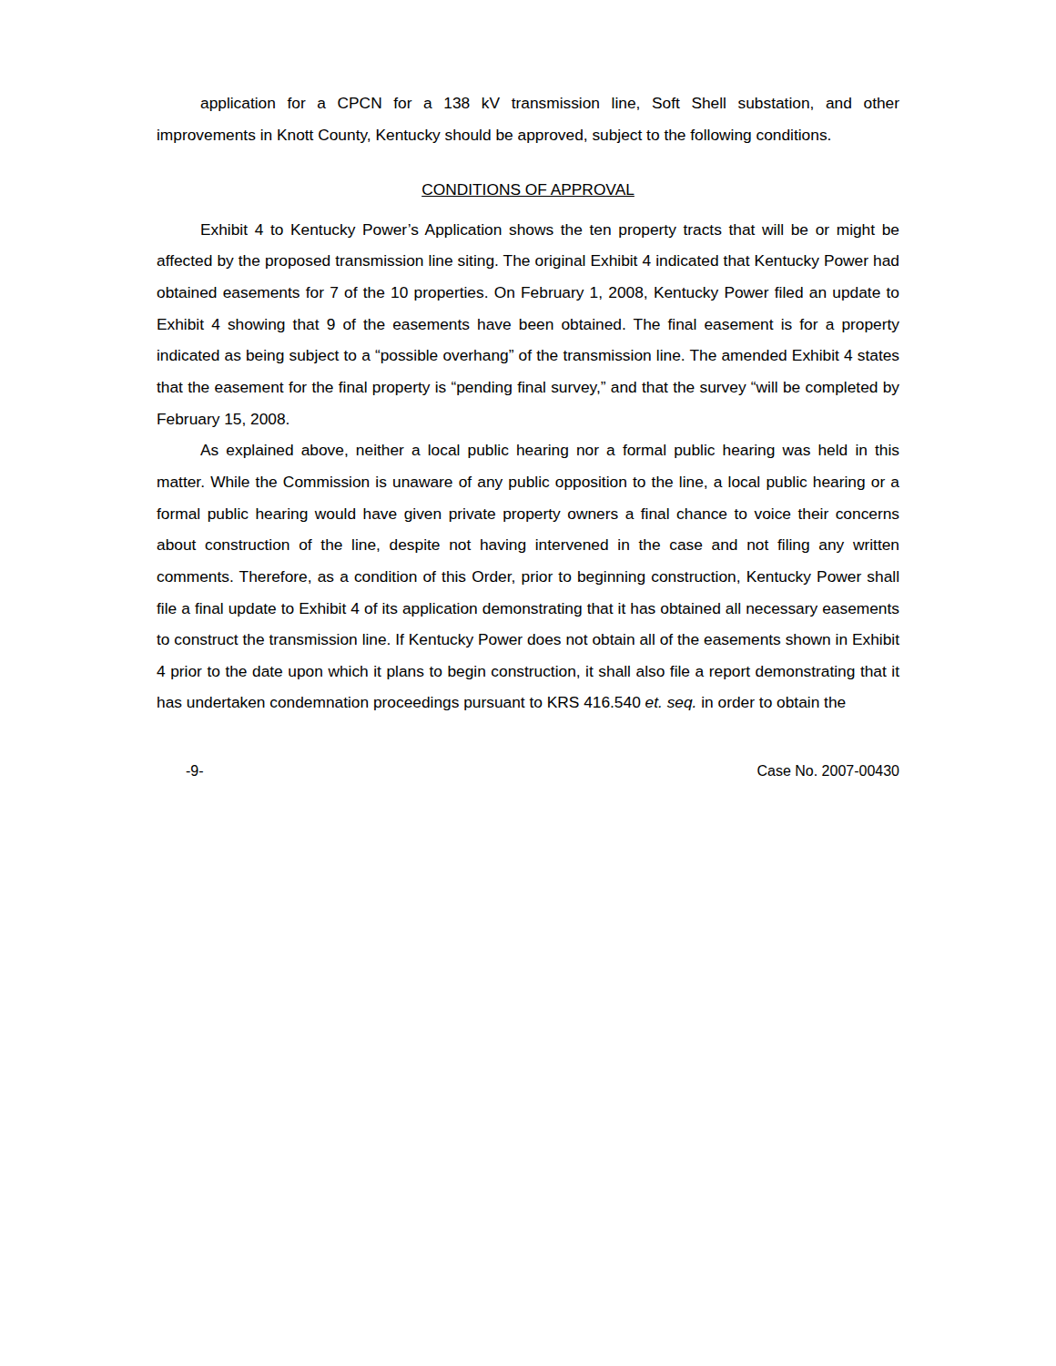application for a CPCN for a 138 kV transmission line, Soft Shell substation, and other improvements in Knott County, Kentucky should be approved, subject to the following conditions.
CONDITIONS OF APPROVAL
Exhibit 4 to Kentucky Power’s Application shows the ten property tracts that will be or might be affected by the proposed transmission line siting. The original Exhibit 4 indicated that Kentucky Power had obtained easements for 7 of the 10 properties. On February 1, 2008, Kentucky Power filed an update to Exhibit 4 showing that 9 of the easements have been obtained. The final easement is for a property indicated as being subject to a “possible overhang” of the transmission line. The amended Exhibit 4 states that the easement for the final property is “pending final survey,” and that the survey “will be completed by February 15, 2008.
As explained above, neither a local public hearing nor a formal public hearing was held in this matter. While the Commission is unaware of any public opposition to the line, a local public hearing or a formal public hearing would have given private property owners a final chance to voice their concerns about construction of the line, despite not having intervened in the case and not filing any written comments. Therefore, as a condition of this Order, prior to beginning construction, Kentucky Power shall file a final update to Exhibit 4 of its application demonstrating that it has obtained all necessary easements to construct the transmission line. If Kentucky Power does not obtain all of the easements shown in Exhibit 4 prior to the date upon which it plans to begin construction, it shall also file a report demonstrating that it has undertaken condemnation proceedings pursuant to KRS 416.540 et. seq. in order to obtain the
-9- Case No. 2007-00430